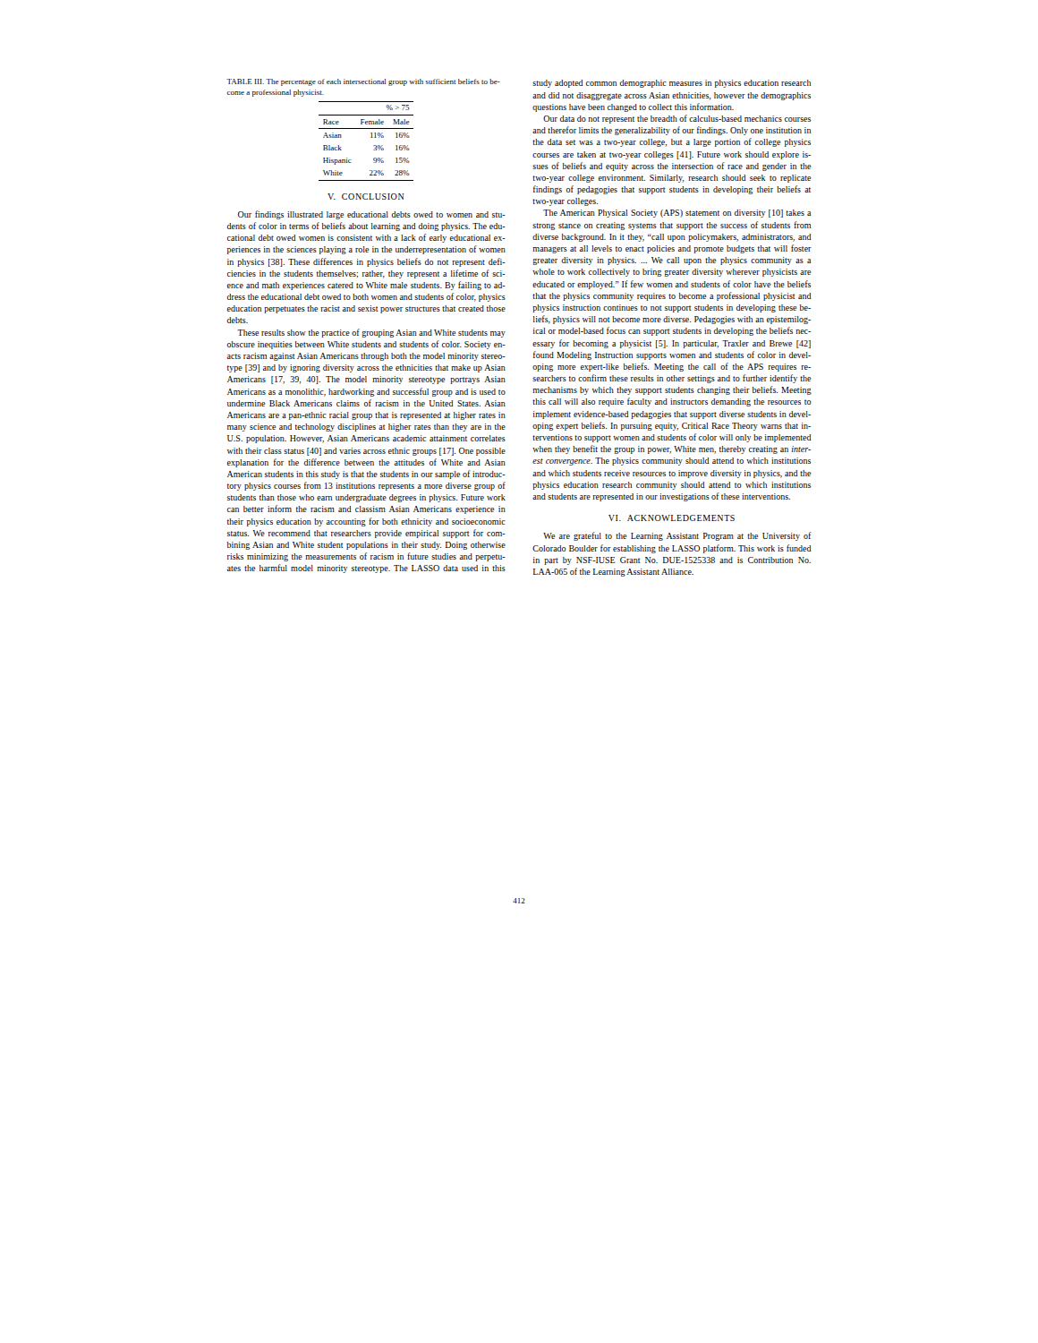TABLE III. The percentage of each intersectional group with sufficient beliefs to become a professional physicist.
| | % > 75 |
| Race | Female | Male |
| Asian | 11% | 16% |
| Black | 3% | 16% |
| Hispanic | 9% | 15% |
| White | 22% | 28% |
V. Conclusion
Our findings illustrated large educational debts owed to women and students of color in terms of beliefs about learning and doing physics. The educational debt owed women is consistent with a lack of early educational experiences in the sciences playing a role in the underrepresentation of women in physics [38]. These differences in physics beliefs do not represent deficiencies in the students themselves; rather, they represent a lifetime of science and math experiences catered to White male students. By failing to address the educational debt owed to both women and students of color, physics education perpetuates the racist and sexist power structures that created those debts.
These results show the practice of grouping Asian and White students may obscure inequities between White students and students of color. Society enacts racism against Asian Americans through both the model minority stereotype [39] and by ignoring diversity across the ethnicities that make up Asian Americans [17, 39, 40]. The model minority stereotype portrays Asian Americans as a monolithic, hardworking and successful group and is used to undermine Black Americans claims of racism in the United States. Asian Americans are a pan-ethnic racial group that is represented at higher rates in many science and technology disciplines at higher rates than they are in the U.S. population. However, Asian Americans academic attainment correlates with their class status [40] and varies across ethnic groups [17]. One possible explanation for the difference between the attitudes of White and Asian American students in this study is that the students in our sample of introductory physics courses from 13 institutions represents a more diverse group of students than those who earn undergraduate degrees in physics. Future work can better inform the racism and classism Asian Americans experience in their physics education by accounting for both ethnicity and socioeconomic status. We recommend that researchers provide empirical support for combining Asian and White student populations in their study. Doing otherwise risks minimizing the measurements of racism in future studies and perpetuates the harmful model minority stereotype. The LASSO data used in this study adopted common demographic measures in physics education research and did not disaggregate across Asian ethnicities, however the demographics questions have been changed to collect this information.
Our data do not represent the breadth of calculus-based mechanics courses and therefor limits the generalizability of our findings. Only one institution in the data set was a two-year college, but a large portion of college physics courses are taken at two-year colleges [41]. Future work should explore issues of beliefs and equity across the intersection of race and gender in the two-year college environment. Similarly, research should seek to replicate findings of pedagogies that support students in developing their beliefs at two-year colleges.
The American Physical Society (APS) statement on diversity [10] takes a strong stance on creating systems that support the success of students from diverse background. In it they, “call upon policymakers, administrators, and managers at all levels to enact policies and promote budgets that will foster greater diversity in physics. ... We call upon the physics community as a whole to work collectively to bring greater diversity wherever physicists are educated or employed.” If few women and students of color have the beliefs that the physics community requires to become a professional physicist and physics instruction continues to not support students in developing these beliefs, physics will not become more diverse. Pedagogies with an epistemilogical or model-based focus can support students in developing the beliefs necessary for becoming a physicist [5]. In particular, Traxler and Brewe [42] found Modeling Instruction supports women and students of color in developing more expert-like beliefs. Meeting the call of the APS requires researchers to confirm these results in other settings and to further identify the mechanisms by which they support students changing their beliefs. Meeting this call will also require faculty and instructors demanding the resources to implement evidence-based pedagogies that support diverse students in developing expert beliefs. In pursuing equity, Critical Race Theory warns that interventions to support women and students of color will only be implemented when they benefit the group in power, White men, thereby creating an interest convergence. The physics community should attend to which institutions and which students receive resources to improve diversity in physics, and the physics education research community should attend to which institutions and students are represented in our investigations of these interventions.
VI. Acknowledgements
We are grateful to the Learning Assistant Program at the University of Colorado Boulder for establishing the LASSO platform. This work is funded in part by NSF-IUSE Grant No. DUE-1525338 and is Contribution No. LAA-065 of the Learning Assistant Alliance.
412